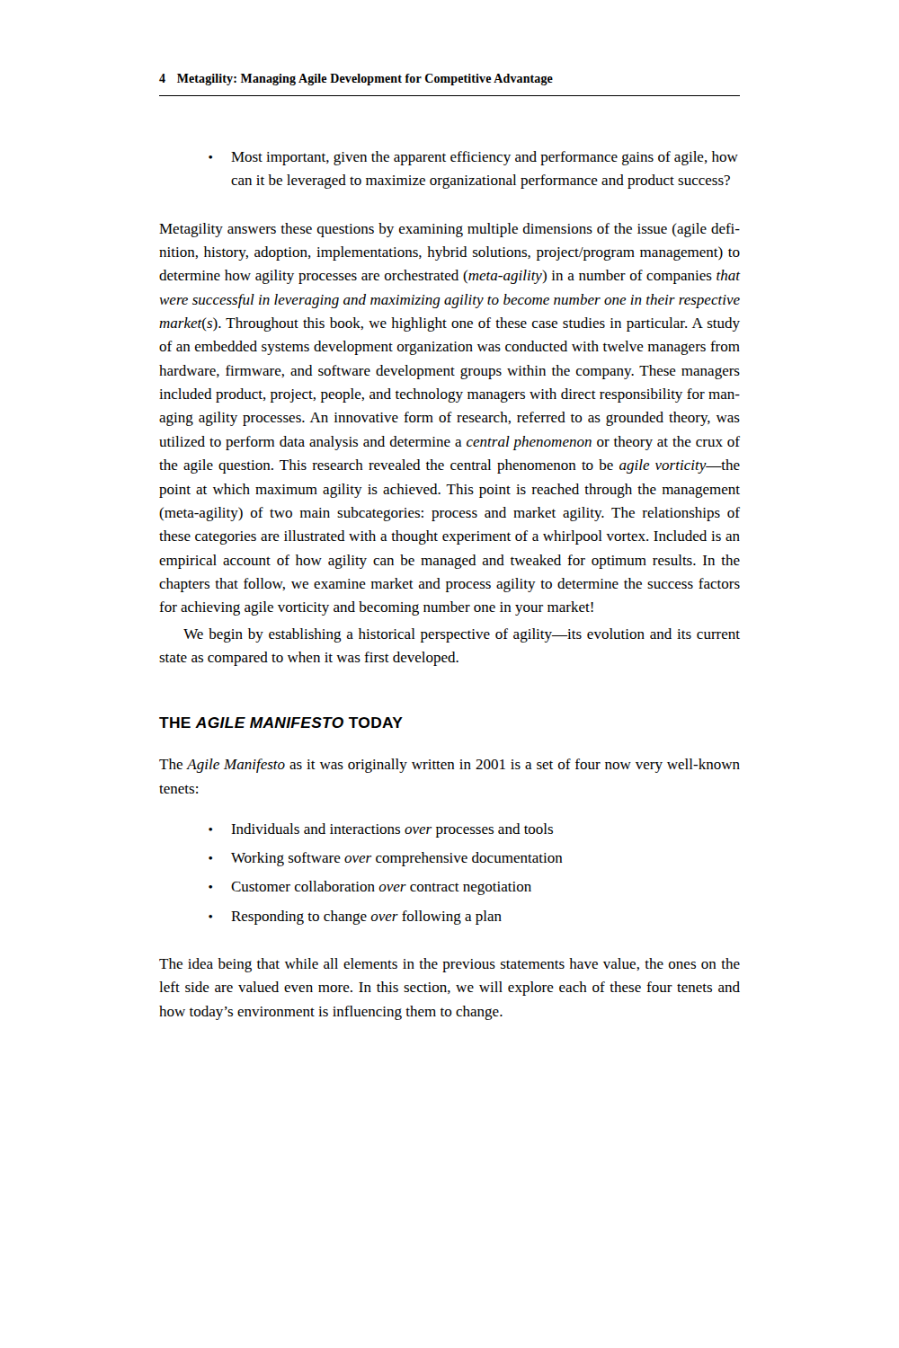4 Metagility: Managing Agile Development for Competitive Advantage
Most important, given the apparent efficiency and performance gains of agile, how can it be leveraged to maximize organizational performance and product success?
Metagility answers these questions by examining multiple dimensions of the issue (agile definition, history, adoption, implementations, hybrid solutions, project/program management) to determine how agility processes are orchestrated (meta-agility) in a number of companies that were successful in leveraging and maximizing agility to become number one in their respective market(s). Throughout this book, we highlight one of these case studies in particular. A study of an embedded systems development organization was conducted with twelve managers from hardware, firmware, and software development groups within the company. These managers included product, project, people, and technology managers with direct responsibility for managing agility processes. An innovative form of research, referred to as grounded theory, was utilized to perform data analysis and determine a central phenomenon or theory at the crux of the agile question. This research revealed the central phenomenon to be agile vorticity—the point at which maximum agility is achieved. This point is reached through the management (meta-agility) of two main subcategories: process and market agility. The relationships of these categories are illustrated with a thought experiment of a whirlpool vortex. Included is an empirical account of how agility can be managed and tweaked for optimum results. In the chapters that follow, we examine market and process agility to determine the success factors for achieving agile vorticity and becoming number one in your market!
We begin by establishing a historical perspective of agility—its evolution and its current state as compared to when it was first developed.
The Agile Manifesto Today
The Agile Manifesto as it was originally written in 2001 is a set of four now very well-known tenets:
Individuals and interactions over processes and tools
Working software over comprehensive documentation
Customer collaboration over contract negotiation
Responding to change over following a plan
The idea being that while all elements in the previous statements have value, the ones on the left side are valued even more. In this section, we will explore each of these four tenets and how today’s environment is influencing them to change.